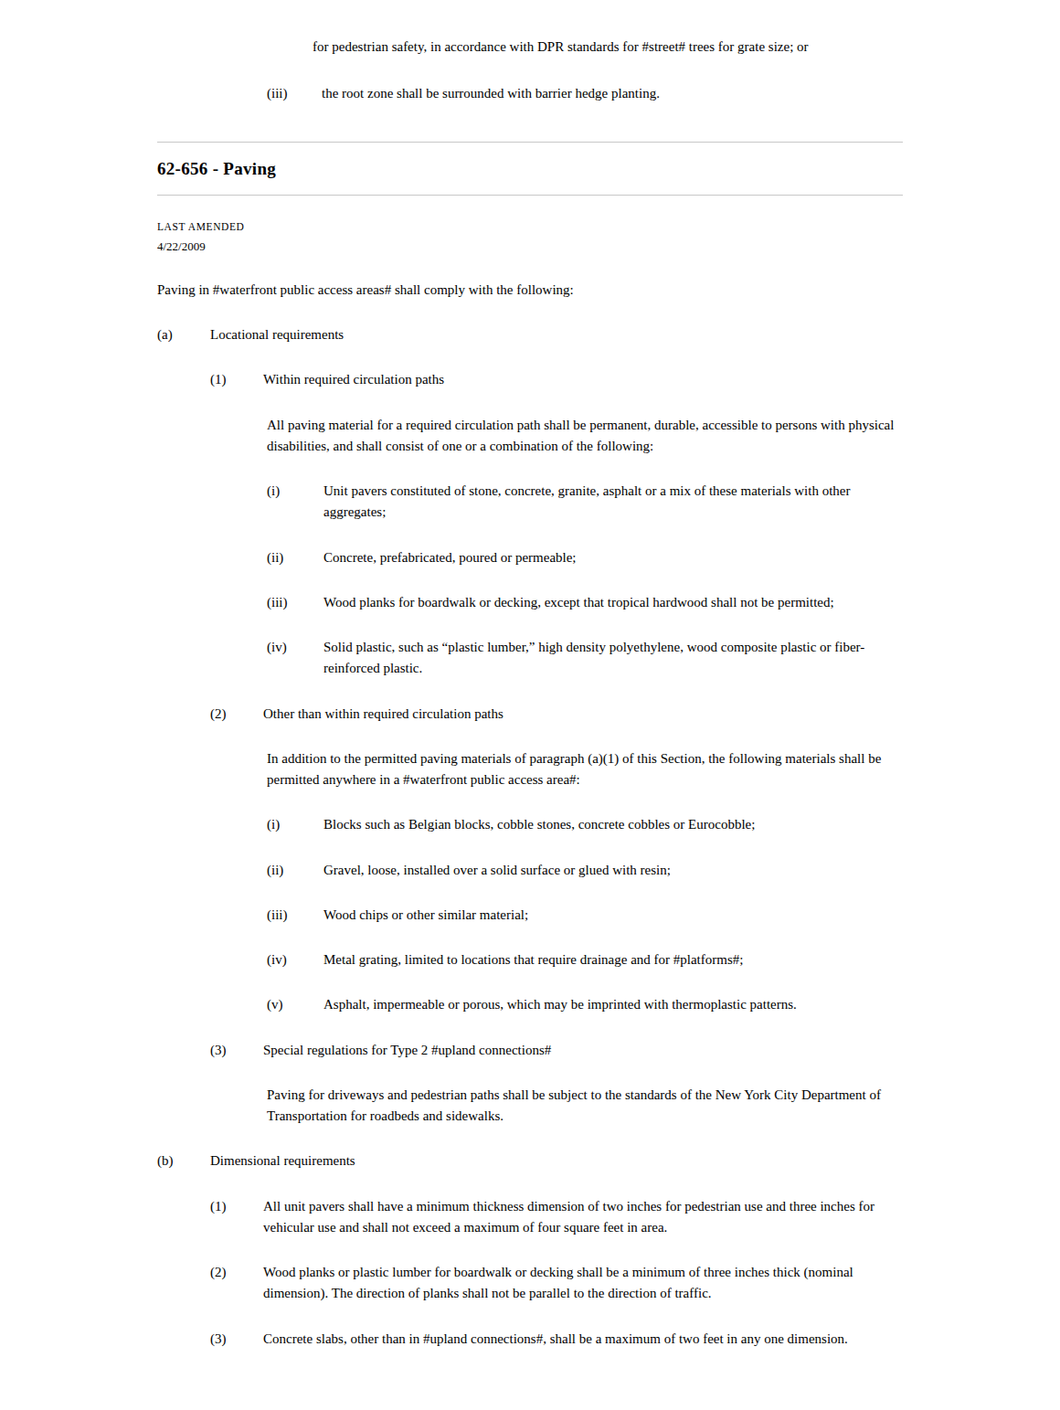for pedestrian safety, in accordance with DPR standards for #street# trees for grate size; or
(iii) the root zone shall be surrounded with barrier hedge planting.
62-656 - Paving
LAST AMENDED
4/22/2009
Paving in #waterfront public access areas# shall comply with the following:
(a) Locational requirements
(1) Within required circulation paths
All paving material for a required circulation path shall be permanent, durable, accessible to persons with physical disabilities, and shall consist of one or a combination of the following:
(i) Unit pavers constituted of stone, concrete, granite, asphalt or a mix of these materials with other aggregates;
(ii) Concrete, prefabricated, poured or permeable;
(iii) Wood planks for boardwalk or decking, except that tropical hardwood shall not be permitted;
(iv) Solid plastic, such as “plastic lumber,” high density polyethylene, wood composite plastic or fiber-reinforced plastic.
(2) Other than within required circulation paths
In addition to the permitted paving materials of paragraph (a)(1) of this Section, the following materials shall be permitted anywhere in a #waterfront public access area#:
(i) Blocks such as Belgian blocks, cobble stones, concrete cobbles or Eurocobble;
(ii) Gravel, loose, installed over a solid surface or glued with resin;
(iii) Wood chips or other similar material;
(iv) Metal grating, limited to locations that require drainage and for #platforms#;
(v) Asphalt, impermeable or porous, which may be imprinted with thermoplastic patterns.
(3) Special regulations for Type 2 #upland connections#
Paving for driveways and pedestrian paths shall be subject to the standards of the New York City Department of Transportation for roadbeds and sidewalks.
(b) Dimensional requirements
(1) All unit pavers shall have a minimum thickness dimension of two inches for pedestrian use and three inches for vehicular use and shall not exceed a maximum of four square feet in area.
(2) Wood planks or plastic lumber for boardwalk or decking shall be a minimum of three inches thick (nominal dimension). The direction of planks shall not be parallel to the direction of traffic.
(3) Concrete slabs, other than in #upland connections#, shall be a maximum of two feet in any one dimension.